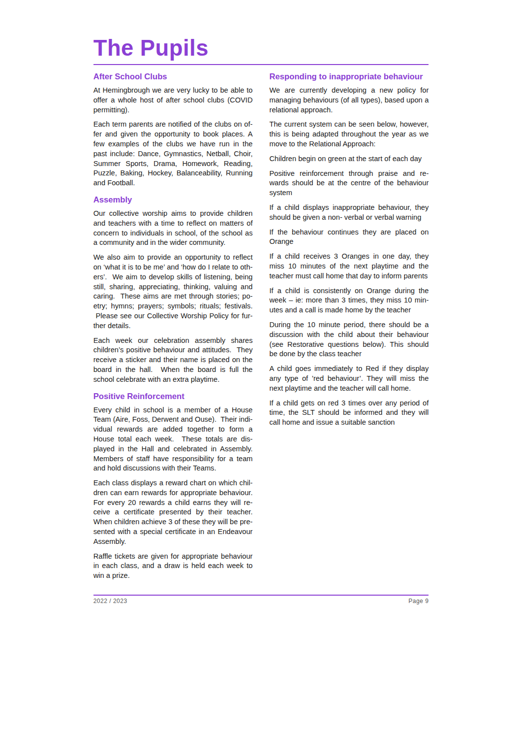The Pupils
After School Clubs
At Hemingbrough we are very lucky to be able to offer a whole host of after school clubs (COVID permitting).
Each term parents are notified of the clubs on offer and given the opportunity to book places. A few examples of the clubs we have run in the past include: Dance, Gymnastics, Netball, Choir, Summer Sports, Drama, Homework, Reading, Puzzle, Baking, Hockey, Balanceability, Running and Football.
Assembly
Our collective worship aims to provide children and teachers with a time to reflect on matters of concern to individuals in school, of the school as a community and in the wider community.
We also aim to provide an opportunity to reflect on ‘what it is to be me’ and ‘how do I relate to others’. We aim to develop skills of listening, being still, sharing, appreciating, thinking, valuing and caring. These aims are met through stories; poetry; hymns; prayers; symbols; rituals; festivals. Please see our Collective Worship Policy for further details.
Each week our celebration assembly shares children’s positive behaviour and attitudes. They receive a sticker and their name is placed on the board in the hall. When the board is full the school celebrate with an extra playtime.
Positive Reinforcement
Every child in school is a member of a House Team (Aire, Foss, Derwent and Ouse). Their individual rewards are added together to form a House total each week. These totals are displayed in the Hall and celebrated in Assembly. Members of staff have responsibility for a team and hold discussions with their Teams.
Each class displays a reward chart on which children can earn rewards for appropriate behaviour. For every 20 rewards a child earns they will receive a certificate presented by their teacher. When children achieve 3 of these they will be presented with a special certificate in an Endeavour Assembly.
Raffle tickets are given for appropriate behaviour in each class, and a draw is held each week to win a prize.
Responding to inappropriate behaviour
We are currently developing a new policy for managing behaviours (of all types), based upon a relational approach.
The current system can be seen below, however, this is being adapted throughout the year as we move to the Relational Approach:
Children begin on green at the start of each day
Positive reinforcement through praise and rewards should be at the centre of the behaviour system
If a child displays inappropriate behaviour, they should be given a non- verbal or verbal warning
If the behaviour continues they are placed on Orange
If a child receives 3 Oranges in one day, they miss 10 minutes of the next playtime and the teacher must call home that day to inform parents
If a child is consistently on Orange during the week – ie: more than 3 times, they miss 10 minutes and a call is made home by the teacher
During the 10 minute period, there should be a discussion with the child about their behaviour (see Restorative questions below). This should be done by the class teacher
A child goes immediately to Red if they display any type of ’red behaviour’. They will miss the next playtime and the teacher will call home.
If a child gets on red 3 times over any period of time, the SLT should be informed and they will call home and issue a suitable sanction
2022 / 2023 Page 9